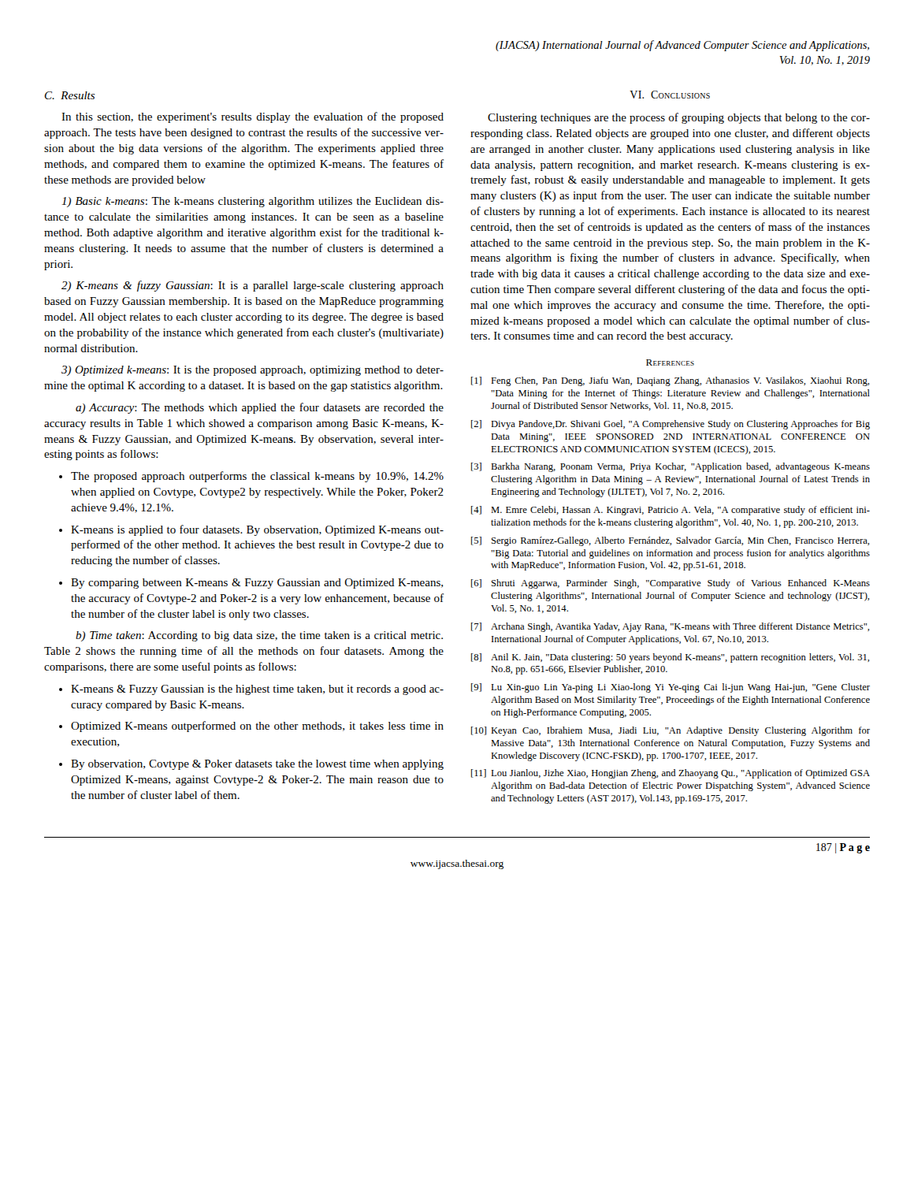(IJACSA) International Journal of Advanced Computer Science and Applications, Vol. 10, No. 1, 2019
C. Results
In this section, the experiment's results display the evaluation of the proposed approach. The tests have been designed to contrast the results of the successive version about the big data versions of the algorithm. The experiments applied three methods, and compared them to examine the optimized K-means. The features of these methods are provided below
1) Basic k-means: The k-means clustering algorithm utilizes the Euclidean distance to calculate the similarities among instances. It can be seen as a baseline method. Both adaptive algorithm and iterative algorithm exist for the traditional k-means clustering. It needs to assume that the number of clusters is determined a priori.
2) K-means & fuzzy Gaussian: It is a parallel large-scale clustering approach based on Fuzzy Gaussian membership. It is based on the MapReduce programming model. All object relates to each cluster according to its degree. The degree is based on the probability of the instance which generated from each cluster's (multivariate) normal distribution.
3) Optimized k-means: It is the proposed approach, optimizing method to determine the optimal K according to a dataset. It is based on the gap statistics algorithm.
a) Accuracy: The methods which applied the four datasets are recorded the accuracy results in Table 1 which showed a comparison among Basic K-means, K-means & Fuzzy Gaussian, and Optimized K-means. By observation, several interesting points as follows:
The proposed approach outperforms the classical k-means by 10.9%, 14.2% when applied on Covtype, Covtype2 by respectively. While the Poker, Poker2 achieve 9.4%, 12.1%.
K-means is applied to four datasets. By observation, Optimized K-means outperformed of the other method. It achieves the best result in Covtype-2 due to reducing the number of classes.
By comparing between K-means & Fuzzy Gaussian and Optimized K-means, the accuracy of Covtype-2 and Poker-2 is a very low enhancement, because of the number of the cluster label is only two classes.
b) Time taken: According to big data size, the time taken is a critical metric. Table 2 shows the running time of all the methods on four datasets. Among the comparisons, there are some useful points as follows:
K-means & Fuzzy Gaussian is the highest time taken, but it records a good accuracy compared by Basic K-means.
Optimized K-means outperformed on the other methods, it takes less time in execution,
By observation, Covtype & Poker datasets take the lowest time when applying Optimized K-means, against Covtype-2 & Poker-2. The main reason due to the number of cluster label of them.
VI. Conclusions
Clustering techniques are the process of grouping objects that belong to the corresponding class. Related objects are grouped into one cluster, and different objects are arranged in another cluster. Many applications used clustering analysis in like data analysis, pattern recognition, and market research. K-means clustering is extremely fast, robust & easily understandable and manageable to implement. It gets many clusters (K) as input from the user. The user can indicate the suitable number of clusters by running a lot of experiments. Each instance is allocated to its nearest centroid, then the set of centroids is updated as the centers of mass of the instances attached to the same centroid in the previous step. So, the main problem in the K-means algorithm is fixing the number of clusters in advance. Specifically, when trade with big data it causes a critical challenge according to the data size and execution time Then compare several different clustering of the data and focus the optimal one which improves the accuracy and consume the time. Therefore, the optimized k-means proposed a model which can calculate the optimal number of clusters. It consumes time and can record the best accuracy.
References
[1] Feng Chen, Pan Deng, Jiafu Wan, Daqiang Zhang, Athanasios V. Vasilakos, Xiaohui Rong, "Data Mining for the Internet of Things: Literature Review and Challenges", International Journal of Distributed Sensor Networks, Vol. 11, No.8, 2015.
[2] Divya Pandove,Dr. Shivani Goel, "A Comprehensive Study on Clustering Approaches for Big Data Mining", IEEE SPONSORED 2ND INTERNATIONAL CONFERENCE ON ELECTRONICS AND COMMUNICATION SYSTEM (ICECS), 2015.
[3] Barkha Narang, Poonam Verma, Priya Kochar, "Application based, advantageous K-means Clustering Algorithm in Data Mining – A Review", International Journal of Latest Trends in Engineering and Technology (IJLTET), Vol 7, No. 2, 2016.
[4] M. Emre Celebi, Hassan A. Kingravi, Patricio A. Vela, "A comparative study of efficient initialization methods for the k-means clustering algorithm", Vol. 40, No. 1, pp. 200-210, 2013.
[5] Sergio Ramírez-Gallego, Alberto Fernández, Salvador García, Min Chen, Francisco Herrera, "Big Data: Tutorial and guidelines on information and process fusion for analytics algorithms with MapReduce", Information Fusion, Vol. 42, pp.51-61, 2018.
[6] Shruti Aggarwa, Parminder Singh, "Comparative Study of Various Enhanced K-Means Clustering Algorithms", International Journal of Computer Science and technology (IJCST), Vol. 5, No. 1, 2014.
[7] Archana Singh, Avantika Yadav, Ajay Rana, "K-means with Three different Distance Metrics", International Journal of Computer Applications, Vol. 67, No.10, 2013.
[8] Anil K. Jain, "Data clustering: 50 years beyond K-means", pattern recognition letters, Vol. 31, No.8, pp. 651-666, Elsevier Publisher, 2010.
[9] Lu Xin-guo Lin Ya-ping Li Xiao-long Yi Ye-qing Cai li-jun Wang Hai-jun, "Gene Cluster Algorithm Based on Most Similarity Tree", Proceedings of the Eighth International Conference on High-Performance Computing, 2005.
[10] Keyan Cao, Ibrahiem Musa, Jiadi Liu, "An Adaptive Density Clustering Algorithm for Massive Data", 13th International Conference on Natural Computation, Fuzzy Systems and Knowledge Discovery (ICNC-FSKD), pp. 1700-1707, IEEE, 2017.
[11] Lou Jianlou, Jizhe Xiao, Hongjian Zheng, and Zhaoyang Qu., "Application of Optimized GSA Algorithm on Bad-data Detection of Electric Power Dispatching System", Advanced Science and Technology Letters (AST 2017), Vol.143, pp.169-175, 2017.
187 | P a g e
www.ijacsa.thesai.org